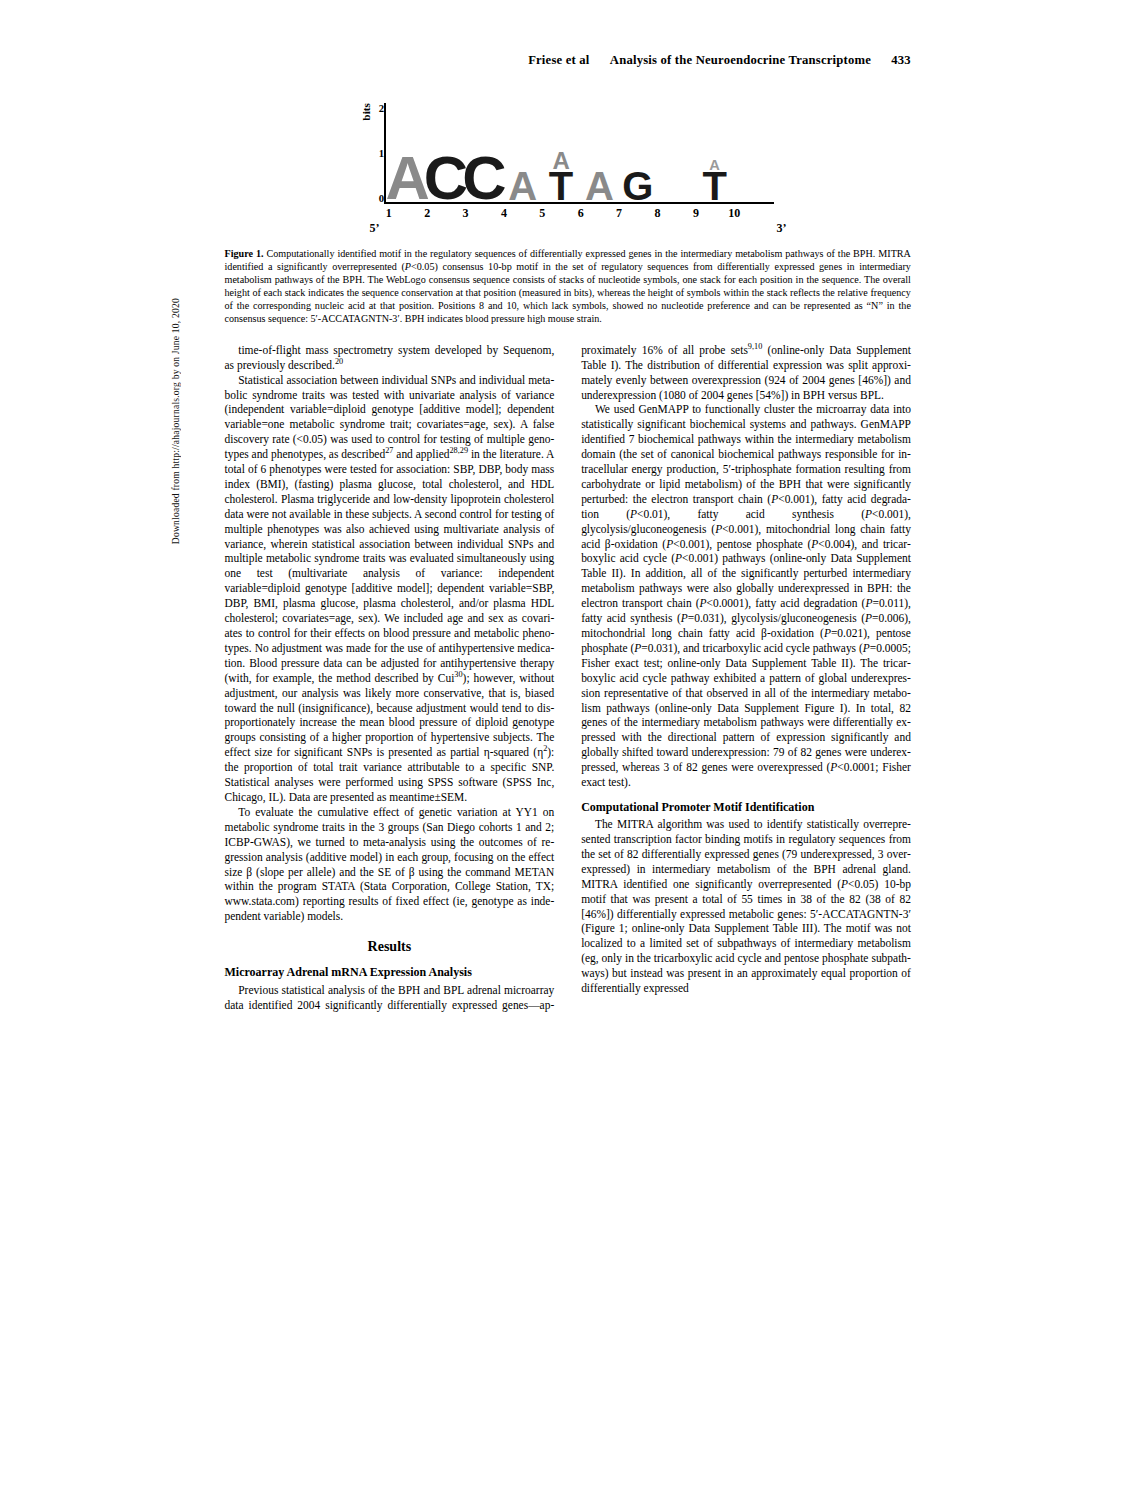Friese et al Analysis of the Neuroendocrine Transcriptome 433
Downloaded from http://ahajournals.org by on June 10, 2020
bits
2 1 0
A
C
C
A
AT
A
G
AT
1
2
3
4
5
6
7
8
9
10
5’ 3’
Figure 1. Computationally identified motif in the regulatory sequences of differentially expressed genes in the intermediary metabolism pathways of the BPH. MITRA identified a significantly overrepresented (P<0.05) consensus 10-bp motif in the set of regulatory sequences from differentially expressed genes in intermediary metabolism pathways of the BPH. The WebLogo consensus sequence consists of stacks of nucleotide symbols, one stack for each position in the sequence. The overall height of each stack indicates the sequence conservation at that position (measured in bits), whereas the height of symbols within the stack reflects the relative frequency of the corresponding nucleic acid at that position. Positions 8 and 10, which lack symbols, showed no nucleotide preference and can be represented as “N” in the consensus sequence: 5′-ACCATAGNTN-3′. BPH indicates blood pressure high mouse strain.
time-of-flight mass spectrometry system developed by Sequenom, as previously described.20
Statistical association between individual SNPs and individual metabolic syndrome traits was tested with univariate analysis of variance (independent variable=diploid genotype [additive model]; dependent variable=one metabolic syndrome trait; covariates=age, sex). A false discovery rate (<0.05) was used to control for testing of multiple genotypes and phenotypes, as described27 and applied28,29 in the literature. A total of 6 phenotypes were tested for association: SBP, DBP, body mass index (BMI), (fasting) plasma glucose, total cholesterol, and HDL cholesterol. Plasma triglyceride and low-density lipoprotein cholesterol data were not available in these subjects. A second control for testing of multiple phenotypes was also achieved using multivariate analysis of variance, wherein statistical association between individual SNPs and multiple metabolic syndrome traits was evaluated simultaneously using one test (multivariate analysis of variance: independent variable=diploid genotype [additive model]; dependent variable=SBP, DBP, BMI, plasma glucose, plasma cholesterol, and/or plasma HDL cholesterol; covariates=age, sex). We included age and sex as covariates to control for their effects on blood pressure and metabolic phenotypes. No adjustment was made for the use of antihypertensive medication. Blood pressure data can be adjusted for antihypertensive therapy (with, for example, the method described by Cui30); however, without adjustment, our analysis was likely more conservative, that is, biased toward the null (insignificance), because adjustment would tend to disproportionately increase the mean blood pressure of diploid genotype groups consisting of a higher proportion of hypertensive subjects. The effect size for significant SNPs is presented as partial η-squared (η2): the proportion of total trait variance attributable to a specific SNP. Statistical analyses were performed using SPSS software (SPSS Inc, Chicago, IL). Data are presented as meantime±SEM.
To evaluate the cumulative effect of genetic variation at YY1 on metabolic syndrome traits in the 3 groups (San Diego cohorts 1 and 2; ICBP-GWAS), we turned to meta-analysis using the outcomes of regression analysis (additive model) in each group, focusing on the effect size β (slope per allele) and the SE of β using the command METAN within the program STATA (Stata Corporation, College Station, TX; www.stata.com) reporting results of fixed effect (ie, genotype as independent variable) models.
Results
Microarray Adrenal mRNA Expression Analysis
Previous statistical analysis of the BPH and BPL adrenal microarray data identified 2004 significantly differentially expressed genes—approximately 16% of all probe sets9,10 (online-only Data Supplement Table I). The distribution of differential expression was split approximately evenly between overexpression (924 of 2004 genes [46%]) and underexpression (1080 of 2004 genes [54%]) in BPH versus BPL.
We used GenMAPP to functionally cluster the microarray data into statistically significant biochemical systems and pathways. GenMAPP identified 7 biochemical pathways within the intermediary metabolism domain (the set of canonical biochemical pathways responsible for intracellular energy production, 5′-triphosphate formation resulting from carbohydrate or lipid metabolism) of the BPH that were significantly perturbed: the electron transport chain (P<0.001), fatty acid degradation (P<0.01), fatty acid synthesis (P<0.001), glycolysis/gluconeogenesis (P<0.001), mitochondrial long chain fatty acid β-oxidation (P<0.001), pentose phosphate (P<0.004), and tricarboxylic acid cycle (P<0.001) pathways (online-only Data Supplement Table II). In addition, all of the significantly perturbed intermediary metabolism pathways were also globally underexpressed in BPH: the electron transport chain (P<0.0001), fatty acid degradation (P=0.011), fatty acid synthesis (P=0.031), glycolysis/gluconeogenesis (P=0.006), mitochondrial long chain fatty acid β-oxidation (P=0.021), pentose phosphate (P=0.031), and tricarboxylic acid cycle pathways (P=0.0005; Fisher exact test; online-only Data Supplement Table II). The tricarboxylic acid cycle pathway exhibited a pattern of global underexpression representative of that observed in all of the intermediary metabolism pathways (online-only Data Supplement Figure I). In total, 82 genes of the intermediary metabolism pathways were differentially expressed with the directional pattern of expression significantly and globally shifted toward underexpression: 79 of 82 genes were underexpressed, whereas 3 of 82 genes were overexpressed (P<0.0001; Fisher exact test).
Computational Promoter Motif Identification
The MITRA algorithm was used to identify statistically overrepresented transcription factor binding motifs in regulatory sequences from the set of 82 differentially expressed genes (79 underexpressed, 3 overexpressed) in intermediary metabolism of the BPH adrenal gland. MITRA identified one significantly overrepresented (P<0.05) 10-bp motif that was present a total of 55 times in 38 of the 82 (38 of 82 [46%]) differentially expressed metabolic genes: 5′-ACCATAGNTN-3′ (Figure 1; online-only Data Supplement Table III). The motif was not localized to a limited set of subpathways of intermediary metabolism (eg, only in the tricarboxylic acid cycle and pentose phosphate subpathways) but instead was present in an approximately equal proportion of differentially expressed